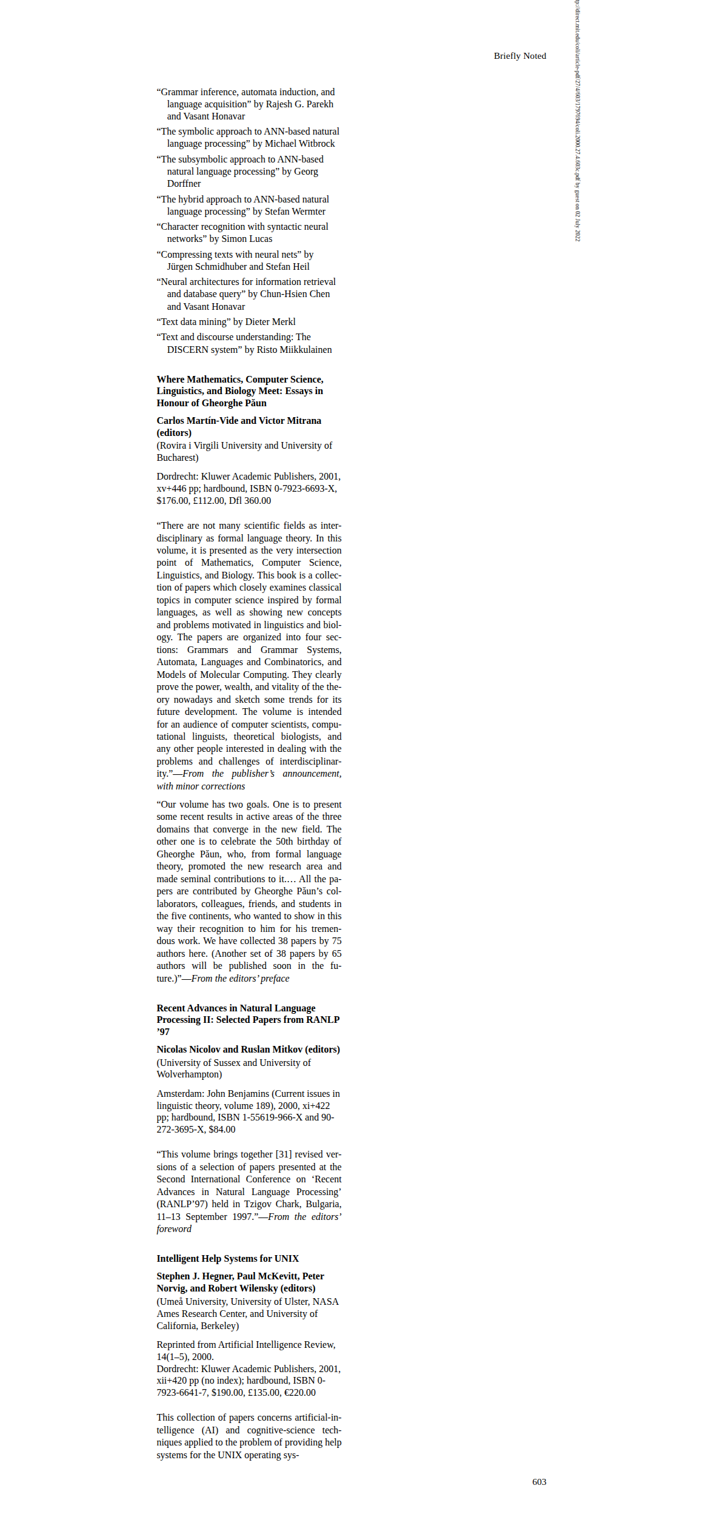Briefly Noted
“Grammar inference, automata induction, and language acquisition” by Rajesh G. Parekh and Vasant Honavar
“The symbolic approach to ANN-based natural language processing” by Michael Witbrock
“The subsymbolic approach to ANN-based natural language processing” by Georg Dorffner
“The hybrid approach to ANN-based natural language processing” by Stefan Wermter
“Character recognition with syntactic neural networks” by Simon Lucas
“Compressing texts with neural nets” by Jürgen Schmidhuber and Stefan Heil
“Neural architectures for information retrieval and database query” by Chun-Hsien Chen and Vasant Honavar
“Text data mining” by Dieter Merkl
“Text and discourse understanding: The DISCERN system” by Risto Miikkulainen
Where Mathematics, Computer Science, Linguistics, and Biology Meet: Essays in Honour of Gheorghe Păun
Carlos Martín-Vide and Victor Mitrana (editors)
(Rovira i Virgili University and University of Bucharest)
Dordrecht: Kluwer Academic Publishers, 2001, xv+446 pp; hardbound, ISBN 0-7923-6693-X, $176.00, £112.00, Dfl 360.00
“There are not many scientific fields as interdisciplinary as formal language theory. In this volume, it is presented as the very intersection point of Mathematics, Computer Science, Linguistics, and Biology. This book is a collection of papers which closely examines classical topics in computer science inspired by formal languages, as well as showing new concepts and problems motivated in linguistics and biology. The papers are organized into four sections: Grammars and Grammar Systems, Automata, Languages and Combinatorics, and Models of Molecular Computing. They clearly prove the power, wealth, and vitality of the theory nowadays and sketch some trends for its future development. The volume is intended for an audience of computer scientists, computational linguists, theoretical biologists, and any other people interested in dealing with the problems and challenges of interdisciplinarity.”—From the publisher’s announcement, with minor corrections
“Our volume has two goals. One is to present some recent results in active areas of the three domains that converge in the new field. The other one is to celebrate the 50th birthday of Gheorghe Păun, who, from formal language theory, promoted the new research area and made seminal contributions to it.… All the papers are contributed by Gheorghe Păun’s collaborators, colleagues, friends, and students in the five continents, who wanted to show in this way their recognition to him for his tremendous work. We have collected 38 papers by 75 authors here. (Another set of 38 papers by 65 authors will be published soon in the future.)”—From the editors’ preface
Recent Advances in Natural Language Processing II: Selected Papers from RANLP ’97
Nicolas Nicolov and Ruslan Mitkov (editors)
(University of Sussex and University of Wolverhampton)
Amsterdam: John Benjamins (Current issues in linguistic theory, volume 189), 2000, xi+422 pp; hardbound, ISBN 1-55619-966-X and 90-272-3695-X, $84.00
“This volume brings together [31] revised versions of a selection of papers presented at the Second International Conference on ‘Recent Advances in Natural Language Processing’ (RANLP’97) held in Tzigov Chark, Bulgaria, 11–13 September 1997.”—From the editors’ foreword
Intelligent Help Systems for UNIX
Stephen J. Hegner, Paul McKevitt, Peter Norvig, and Robert Wilensky (editors)
(Umeå University, University of Ulster, NASA Ames Research Center, and University of California, Berkeley)
Reprinted from Artificial Intelligence Review, 14(1–5), 2000.
Dordrecht: Kluwer Academic Publishers, 2001, xii+420 pp (no index); hardbound, ISBN 0-7923-6641-7, $190.00, £135.00, €220.00
This collection of papers concerns artificial-intelligence (AI) and cognitive-science techniques applied to the problem of providing help systems for the UNIX operating sys-
Downloaded from http://direct.mit.edu/coli/article-pdf/27/4/603/1797694/coli.2000.27.4.603c.pdf by guest on 02 July 2022
603